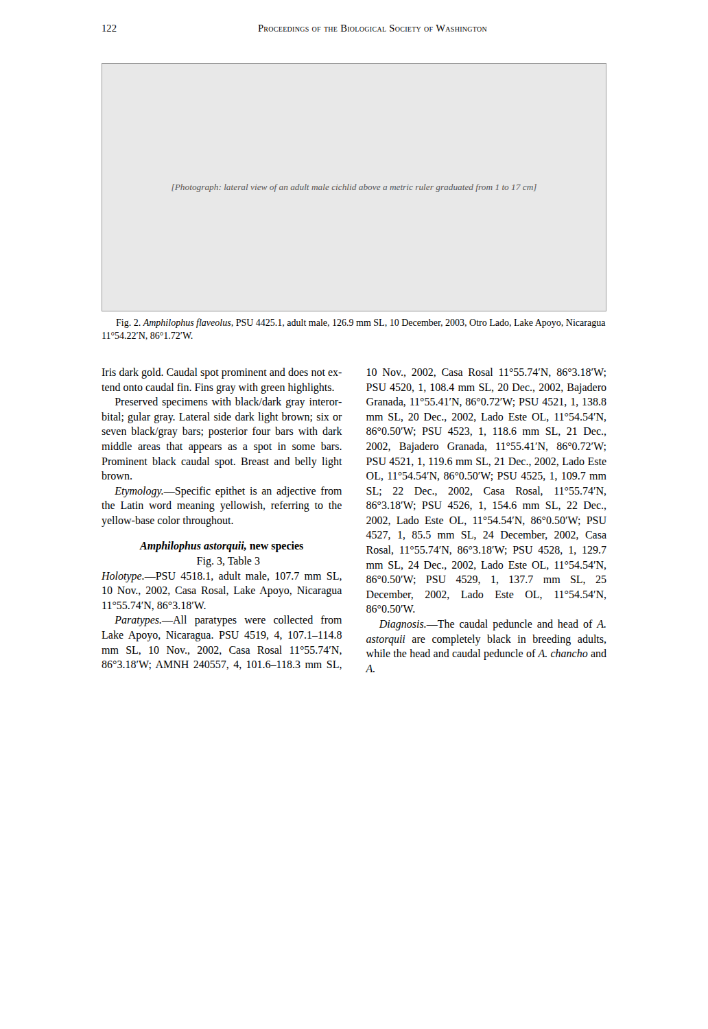122
Proceedings of the Biological Society of Washington
[Photograph: lateral view of an adult male cichlid above a metric ruler graduated from 1 to 17 cm]
Fig. 2. Amphilophus flaveolus, PSU 4425.1, adult male, 126.9 mm SL, 10 December, 2003, Otro Lado, Lake Apoyo, Nicaragua 11°54.22′N, 86°1.72′W.
Iris dark gold. Caudal spot prominent and does not extend onto caudal fin. Fins gray with green highlights.
Preserved specimens with black/dark gray interorbital; gular gray. Lateral side dark light brown; six or seven black/gray bars; posterior four bars with dark middle areas that appears as a spot in some bars. Prominent black caudal spot. Breast and belly light brown.
Etymology.—Specific epithet is an adjective from the Latin word meaning yellowish, referring to the yellow-base color throughout.
Amphilophus astorquii, new species
Fig. 3, Table 3
Holotype.—PSU 4518.1, adult male, 107.7 mm SL, 10 Nov., 2002, Casa Rosal, Lake Apoyo, Nicaragua 11°55.74′N, 86°3.18′W.
Paratypes.—All paratypes were collected from Lake Apoyo, Nicaragua. PSU 4519, 4, 107.1–114.8 mm SL, 10 Nov., 2002, Casa Rosal 11°55.74′N, 86°3.18′W; AMNH 240557, 4, 101.6–118.3 mm SL, 10 Nov., 2002, Casa Rosal 11°55.74′N, 86°3.18′W; PSU 4520, 1, 108.4 mm SL, 20 Dec., 2002, Bajadero Granada, 11°55.41′N, 86°0.72′W; PSU 4521, 1, 138.8 mm SL, 20 Dec., 2002, Lado Este OL, 11°54.54′N, 86°0.50′W; PSU 4523, 1, 118.6 mm SL, 21 Dec., 2002, Bajadero Granada, 11°55.41′N, 86°0.72′W; PSU 4521, 1, 119.6 mm SL, 21 Dec., 2002, Lado Este OL, 11°54.54′N, 86°0.50′W; PSU 4525, 1, 109.7 mm SL; 22 Dec., 2002, Casa Rosal, 11°55.74′N, 86°3.18′W; PSU 4526, 1, 154.6 mm SL, 22 Dec., 2002, Lado Este OL, 11°54.54′N, 86°0.50′W; PSU 4527, 1, 85.5 mm SL, 24 December, 2002, Casa Rosal, 11°55.74′N, 86°3.18′W; PSU 4528, 1, 129.7 mm SL, 24 Dec., 2002, Lado Este OL, 11°54.54′N, 86°0.50′W; PSU 4529, 1, 137.7 mm SL, 25 December, 2002, Lado Este OL, 11°54.54′N, 86°0.50′W.
Diagnosis.—The caudal peduncle and head of A. astorquii are completely black in breeding adults, while the head and caudal peduncle of A. chancho and A.